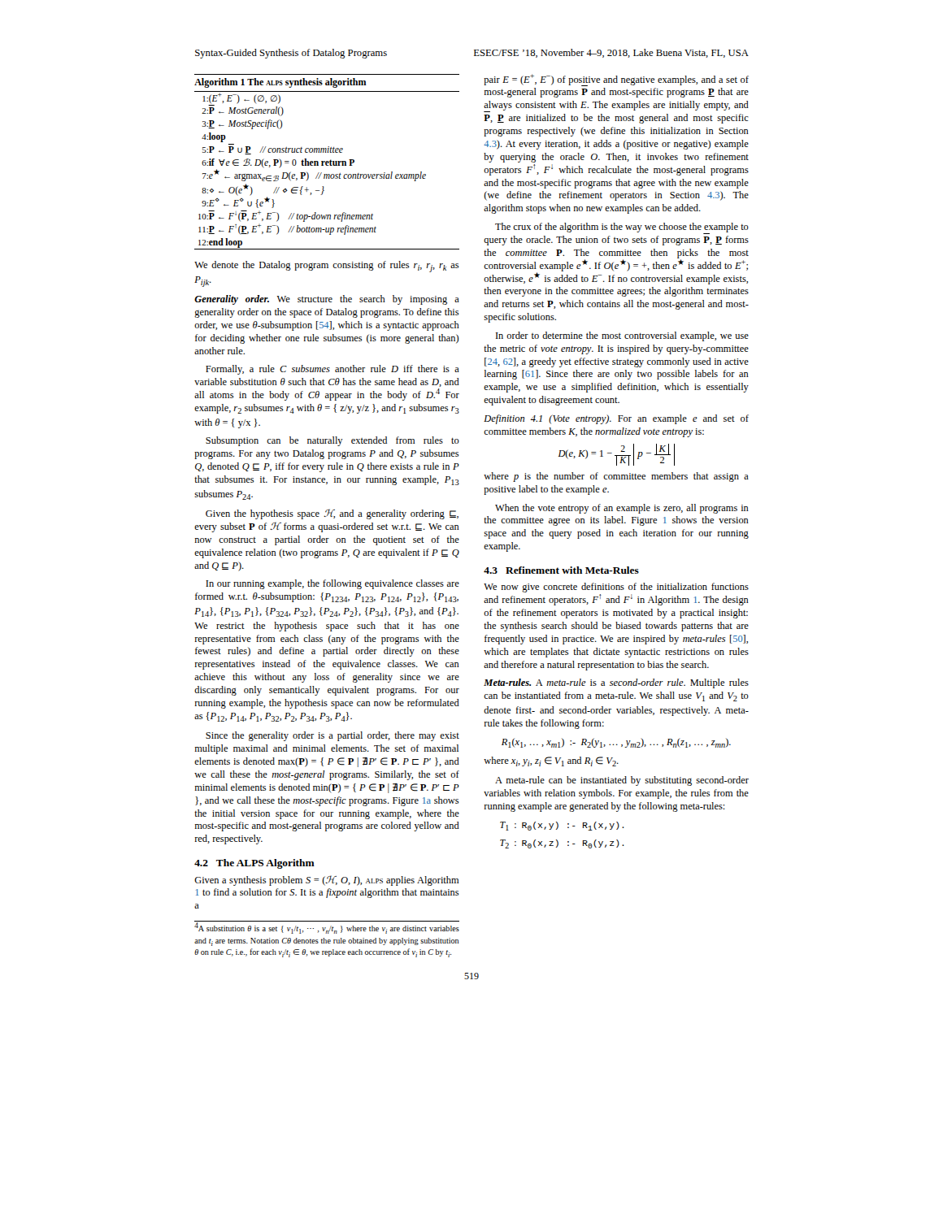Syntax-Guided Synthesis of Datalog Programs
ESEC/FSE ’18, November 4–9, 2018, Lake Buena Vista, FL, USA
Algorithm 1 The alps synthesis algorithm
| 1: | ( E + , E − ) ← (∅, ∅) |
| 2: | P ← MostGeneral () |
| 3: | P ← MostSpecific () |
| 4: | loop |
| 5: | P ← P ∪ P // construct committee |
| 6: | if ∀ e ∈ ℬ . D ( e , P ) = 0 then return P |
| 7: | e ★ ← argmax e ∈ ℬ D ( e , P ) // most controversial example |
| 8: | ⋄ ← O ( e ★ ) // ⋄ ∈ {+, −} |
| 9: | E ⋄ ← E ⋄ ∪ { e ★ } |
| 10: | P ← F ↓ ( P , E + , E − ) // top-down refinement |
| 11: | P ← F ↑ ( P , E + , E − ) // bottom-up refinement |
| 12: | end loop |
We denote the Datalog program consisting of rules ri, rj, rk as Pijk.
Generality order. We structure the search by imposing a generality order on the space of Datalog programs. To define this order, we use θ-subsumption [54], which is a syntactic approach for deciding whether one rule subsumes (is more general than) another rule.
Formally, a rule C subsumes another rule D iff there is a variable substitution θ such that Cθ has the same head as D, and all atoms in the body of Cθ appear in the body of D.4 For example, r2 subsumes r4 with θ = { z/y, y/z }, and r1 subsumes r3 with θ = { y/x }.
Subsumption can be naturally extended from rules to programs. For any two Datalog programs P and Q, P subsumes Q, denoted Q ⊑ P, iff for every rule in Q there exists a rule in P that subsumes it. For instance, in our running example, P13 subsumes P24.
Given the hypothesis space ℋ, and a generality ordering ⊑, every subset P of ℋ forms a quasi-ordered set w.r.t. ⊑. We can now construct a partial order on the quotient set of the equivalence relation (two programs P, Q are equivalent if P ⊑ Q and Q ⊑ P).
In our running example, the following equivalence classes are formed w.r.t. θ-subsumption: {P1234, P123, P124, P12}, {P143, P14}, {P13, P1}, {P324, P32}, {P24, P2}, {P34}, {P3}, and {P4}. We restrict the hypothesis space such that it has one representative from each class (any of the programs with the fewest rules) and define a partial order directly on these representatives instead of the equivalence classes. We can achieve this without any loss of generality since we are discarding only semantically equivalent programs. For our running example, the hypothesis space can now be reformulated as {P12, P14, P1, P32, P2, P34, P3, P4}.
Since the generality order is a partial order, there may exist multiple maximal and minimal elements. The set of maximal elements is denoted max(P) = { P ∈ P | ∄P′ ∈ P. P ⊏ P′ }, and we call these the most-general programs. Similarly, the set of minimal elements is denoted min(P) = { P ∈ P | ∄P′ ∈ P. P′ ⊏ P }, and we call these the most-specific programs. Figure 1a shows the initial version space for our running example, where the most-specific and most-general programs are colored yellow and red, respectively.
4.2 The ALPS Algorithm
Given a synthesis problem S = (ℋ, O, I), alps applies Algorithm 1 to find a solution for S. It is a fixpoint algorithm that maintains a
4A substitution θ is a set { v1/t1, ⋯ , vn/tn } where the vi are distinct variables and ti are terms. Notation Cθ denotes the rule obtained by applying substitution θ on rule C, i.e., for each vi/ti ∈ θ, we replace each occurrence of vi in C by ti.
pair E = (E+, E−) of positive and negative examples, and a set of most-general programs P and most-specific programs P that are always consistent with E. The examples are initially empty, and P, P are initialized to be the most general and most specific programs respectively (we define this initialization in Section 4.3). At every iteration, it adds a (positive or negative) example by querying the oracle O. Then, it invokes two refinement operators F↑, F↓ which recalculate the most-general programs and the most-specific programs that agree with the new example (we define the refinement operators in Section 4.3). The algorithm stops when no new examples can be added.
The crux of the algorithm is the way we choose the example to query the oracle. The union of two sets of programs P, P forms the committee P. The committee then picks the most controversial example e★. If O(e★) = +, then e★ is added to E+; otherwise, e★ is added to E−. If no controversial example exists, then everyone in the committee agrees; the algorithm terminates and returns set P, which contains all the most-general and most-specific solutions.
In order to determine the most controversial example, we use the metric of vote entropy. It is inspired by query-by-committee [24, 62], a greedy yet effective strategy commonly used in active learning [61]. Since there are only two possible labels for an example, we use a simplified definition, which is essentially equivalent to disagreement count.
Definition 4.1 (Vote entropy). For an example e and set of committee members K, the normalized vote entropy is:
D(e, K) = 1 − 2 K p − K 2
where p is the number of committee members that assign a positive label to the example e.
When the vote entropy of an example is zero, all programs in the committee agree on its label. Figure 1 shows the version space and the query posed in each iteration for our running example.
4.3 Refinement with Meta-Rules
We now give concrete definitions of the initialization functions and refinement operators, F↑ and F↓ in Algorithm 1. The design of the refinement operators is motivated by a practical insight: the synthesis search should be biased towards patterns that are frequently used in practice. We are inspired by meta-rules [50], which are templates that dictate syntactic restrictions on rules and therefore a natural representation to bias the search.
Meta-rules. A meta-rule is a second-order rule. Multiple rules can be instantiated from a meta-rule. We shall use V1 and V2 to denote first- and second-order variables, respectively. A meta-rule takes the following form:
R1(x1, … , xm1) :- R2(y1, … , ym2), … , Rn(z1, … , zmn).
where xi, yi, zi ∈ V1 and Ri ∈ V2.
A meta-rule can be instantiated by substituting second-order variables with relation symbols. For example, the rules from the running example are generated by the following meta-rules:
T1 : R0(x,y) :- R1(x,y).
T2 : R0(x,z) :- R0(y,z).
519